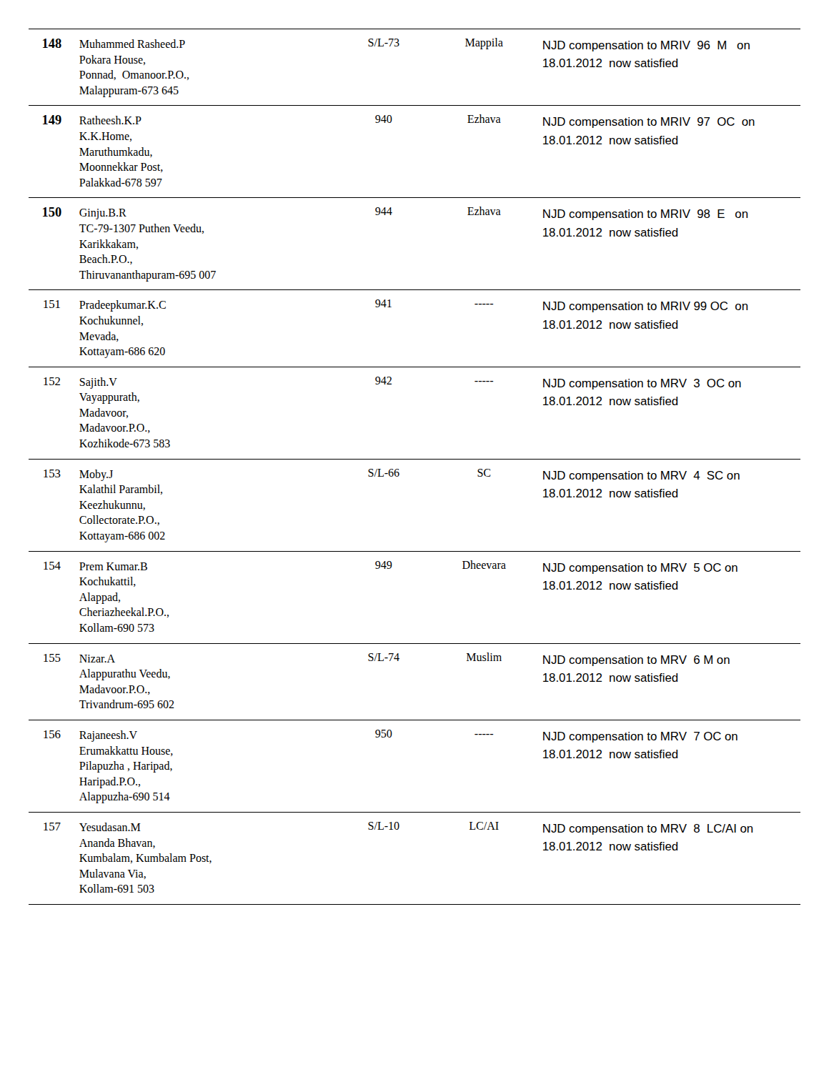| 148 | Muhammed Rasheed.P Pokara House, Ponnad, Omanoor.P.O., Malappuram-673 645 | S/L-73 | Mappila | NJD compensation to MRIV 96 M on 18.01.2012 now satisfied |
| 149 | Ratheesh.K.P K.K.Home, Maruthumkadu, Moonnekkar Post, Palakkad-678 597 | 940 | Ezhava | NJD compensation to MRIV 97 OC on 18.01.2012 now satisfied |
| 150 | Ginju.B.R TC-79-1307 Puthen Veedu, Karikkakam, Beach.P.O., Thiruvananthapuram-695 007 | 944 | Ezhava | NJD compensation to MRIV 98 E on 18.01.2012 now satisfied |
| 151 | Pradeepkumar.K.C Kochukunnel, Mevada, Kottayam-686 620 | 941 | ----- | NJD compensation to MRIV 99 OC on 18.01.2012 now satisfied |
| 152 | Sajith.V Vayappurath, Madavoor, Madavoor.P.O., Kozhikode-673 583 | 942 | ----- | NJD compensation to MRV 3 OC on 18.01.2012 now satisfied |
| 153 | Moby.J Kalathil Parambil, Keezhukunnu, Collectorate.P.O., Kottayam-686 002 | S/L-66 | SC | NJD compensation to MRV 4 SC on 18.01.2012 now satisfied |
| 154 | Prem Kumar.B Kochukattil, Alappad, Cheriazheekal.P.O., Kollam-690 573 | 949 | Dheevara | NJD compensation to MRV 5 OC on 18.01.2012 now satisfied |
| 155 | Nizar.A Alappurathu Veedu, Madavoor.P.O., Trivandrum-695 602 | S/L-74 | Muslim | NJD compensation to MRV 6 M on 18.01.2012 now satisfied |
| 156 | Rajaneesh.V Erumakkattu House, Pilapuzha , Haripad, Haripad.P.O., Alappuzha-690 514 | 950 | ----- | NJD compensation to MRV 7 OC on 18.01.2012 now satisfied |
| 157 | Yesudasan.M Ananda Bhavan, Kumbalam, Kumbalam Post, Mulavana Via, Kollam-691 503 | S/L-10 | LC/AI | NJD compensation to MRV 8 LC/AI on 18.01.2012 now satisfied |